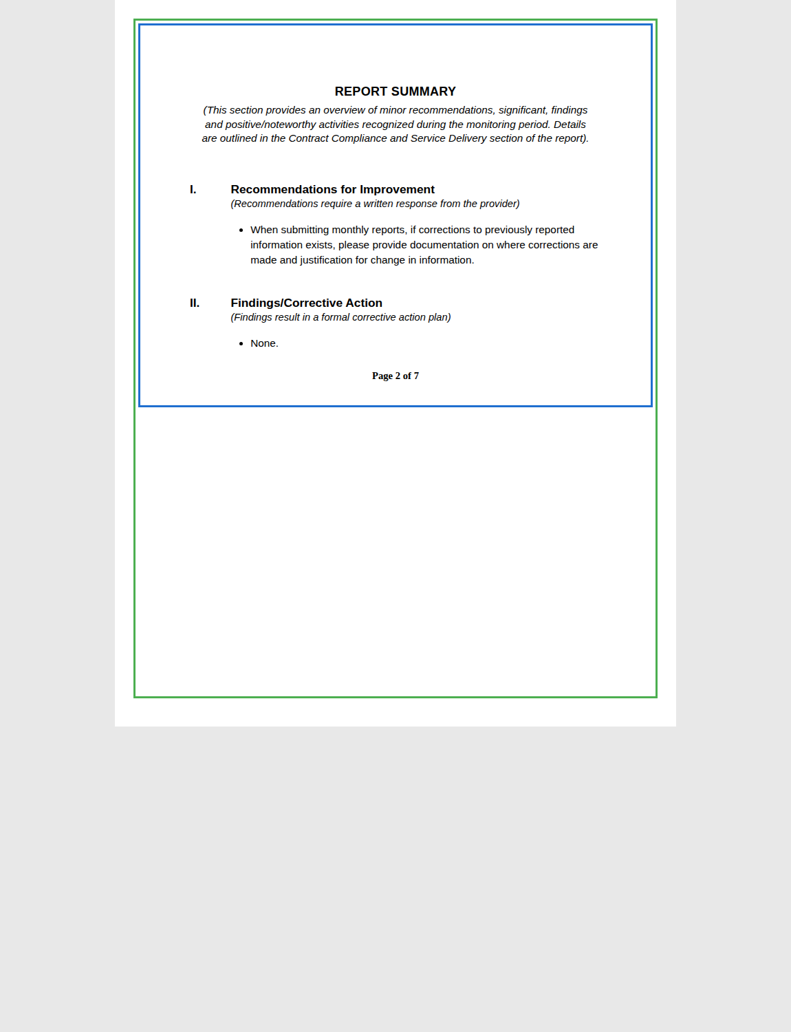REPORT SUMMARY
(This section provides an overview of minor recommendations, significant, findings and positive/noteworthy activities recognized during the monitoring period. Details are outlined in the Contract Compliance and Service Delivery section of the report).
Recommendations for Improvement
(Recommendations require a written response from the provider)
When submitting monthly reports, if corrections to previously reported information exists, please provide documentation on where corrections are made and justification for change in information.
Findings/Corrective Action
(Findings result in a formal corrective action plan)
None.
Page 2 of 7